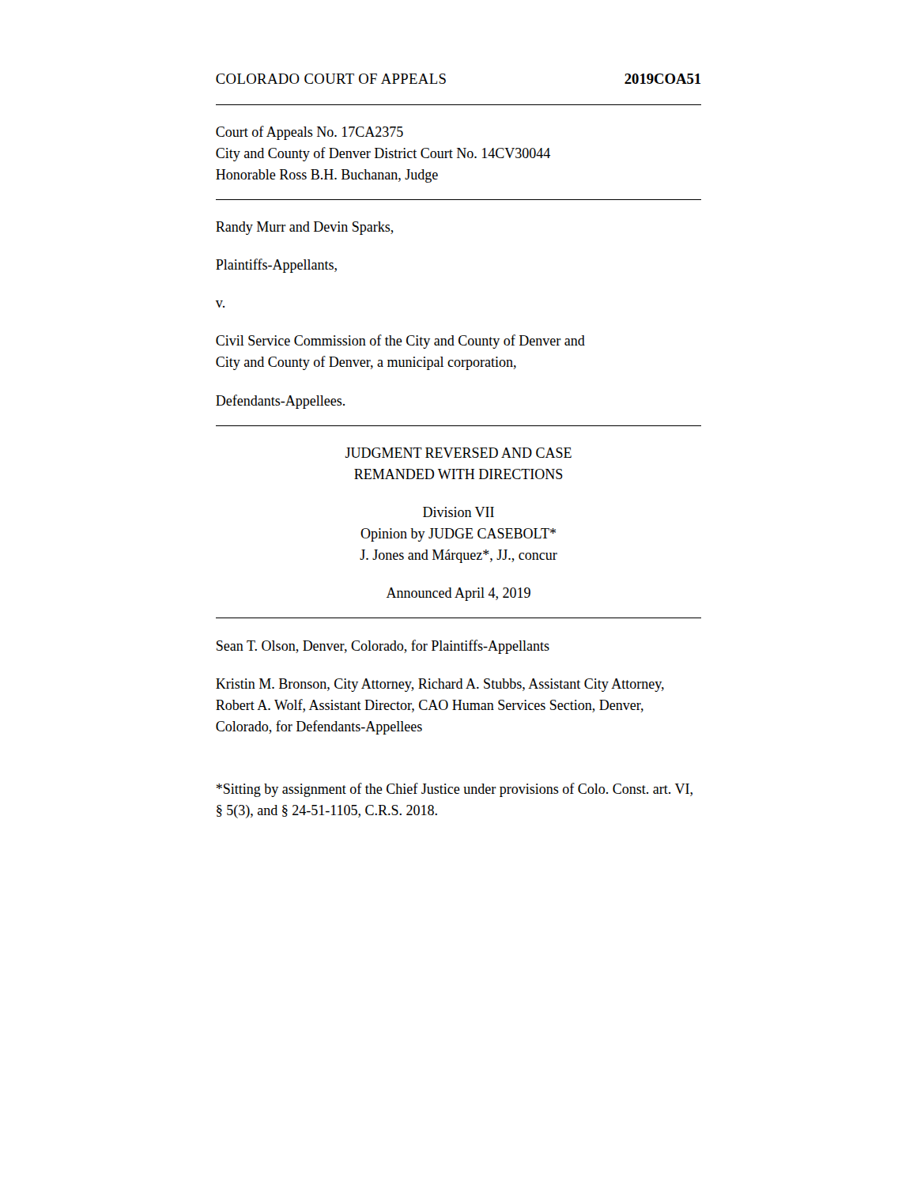COLORADO COURT OF APPEALS 2019COA51
Court of Appeals No. 17CA2375
City and County of Denver District Court No. 14CV30044
Honorable Ross B.H. Buchanan, Judge
Randy Murr and Devin Sparks,
Plaintiffs-Appellants,
v.
Civil Service Commission of the City and County of Denver and
City and County of Denver, a municipal corporation,
Defendants-Appellees.
Judgment Reversed and Case
Remanded with Directions
Division VII
Opinion by JUDGE CASEBOLT*
J. Jones and Márquez*, JJ., concur
Announced April 4, 2019
Sean T. Olson, Denver, Colorado, for Plaintiffs-Appellants
Kristin M. Bronson, City Attorney, Richard A. Stubbs, Assistant City Attorney, Robert A. Wolf, Assistant Director, CAO Human Services Section, Denver, Colorado, for Defendants-Appellees
*Sitting by assignment of the Chief Justice under provisions of Colo. Const. art. VI, § 5(3), and § 24-51-1105, C.R.S. 2018.